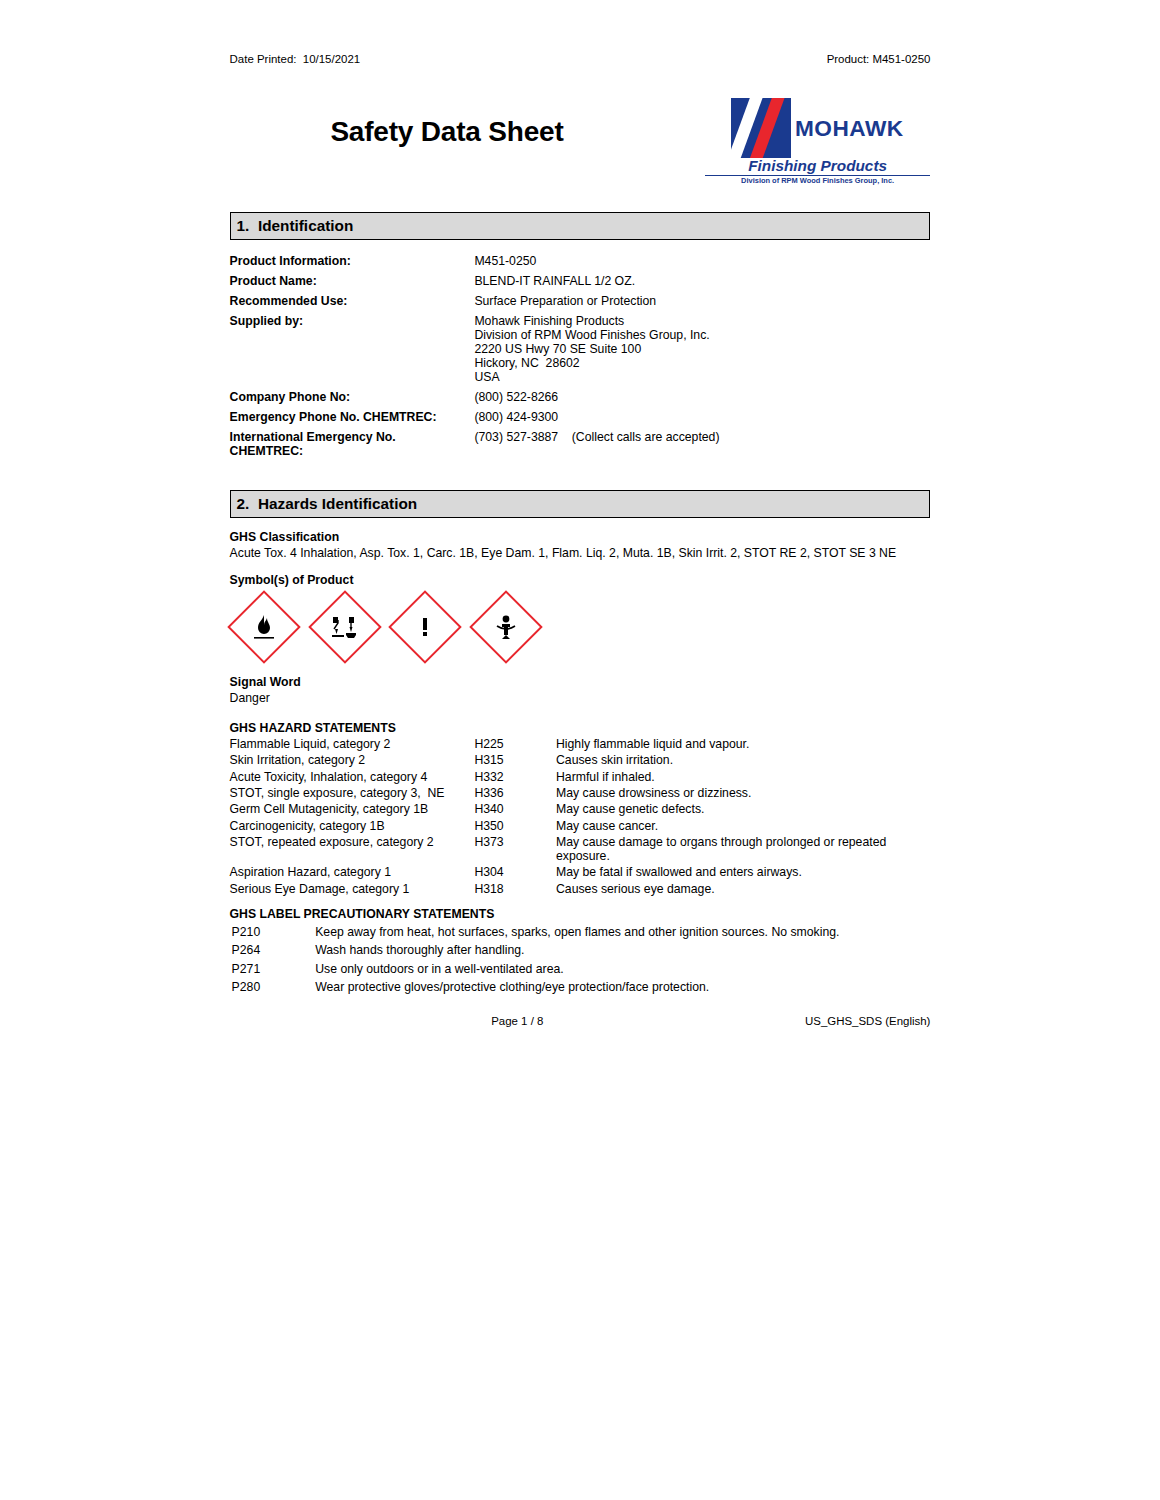Date Printed: 10/15/2021
Product: M451-0250
Safety Data Sheet
MOHAWK
Finishing Products
Division of RPM Wood Finishes Group, Inc.
1. Identification
| Product Information: | M451-0250 |
| Product Name: | BLEND-IT RAINFALL 1/2 OZ. |
| Recommended Use: | Surface Preparation or Protection |
| Supplied by: | Mohawk Finishing Products Division of RPM Wood Finishes Group, Inc. 2220 US Hwy 70 SE Suite 100 Hickory, NC 28602 USA |
| Company Phone No: | (800) 522-8266 |
| Emergency Phone No. CHEMTREC: | (800) 424-9300 |
| International Emergency No. CHEMTREC: | (703) 527-3887 (Collect calls are accepted) |
2. Hazards Identification
GHS Classification
Acute Tox. 4 Inhalation, Asp. Tox. 1, Carc. 1B, Eye Dam. 1, Flam. Liq. 2, Muta. 1B, Skin Irrit. 2, STOT RE 2, STOT SE 3 NE
Symbol(s) of Product
Signal Word
Danger
GHS HAZARD STATEMENTS
| Flammable Liquid, category 2 | H225 | Highly flammable liquid and vapour. |
| Skin Irritation, category 2 | H315 | Causes skin irritation. |
| Acute Toxicity, Inhalation, category 4 | H332 | Harmful if inhaled. |
| STOT, single exposure, category 3, NE | H336 | May cause drowsiness or dizziness. |
| Germ Cell Mutagenicity, category 1B | H340 | May cause genetic defects. |
| Carcinogenicity, category 1B | H350 | May cause cancer. |
| STOT, repeated exposure, category 2 | H373 | May cause damage to organs through prolonged or repeated exposure. |
| Aspiration Hazard, category 1 | H304 | May be fatal if swallowed and enters airways. |
| Serious Eye Damage, category 1 | H318 | Causes serious eye damage. |
GHS LABEL PRECAUTIONARY STATEMENTS
| P210 | Keep away from heat, hot surfaces, sparks, open flames and other ignition sources. No smoking. |
| P264 | Wash hands thoroughly after handling. |
| P271 | Use only outdoors or in a well-ventilated area. |
| P280 | Wear protective gloves/protective clothing/eye protection/face protection. |
Page 1 / 8
US_GHS_SDS (English)